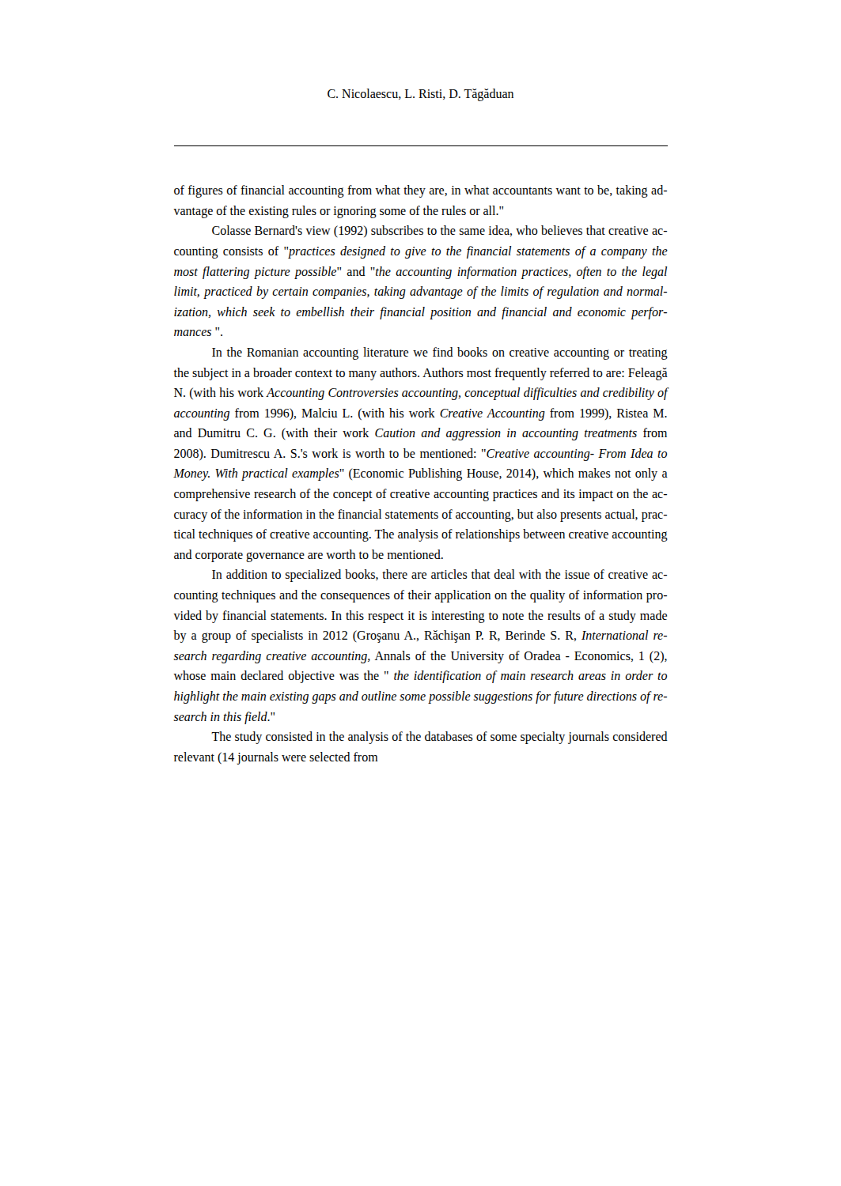C. Nicolaescu, L. Risti, D. Tăgăduan
of figures of financial accounting from what they are, in what accountants want to be, taking advantage of the existing rules or ignoring some of the rules or all."
Colasse Bernard's view (1992) subscribes to the same idea, who believes that creative accounting consists of "practices designed to give to the financial statements of a company the most flattering picture possible" and "the accounting information practices, often to the legal limit, practiced by certain companies, taking advantage of the limits of regulation and normalization, which seek to embellish their financial position and financial and economic performances ".
In the Romanian accounting literature we find books on creative accounting or treating the subject in a broader context to many authors. Authors most frequently referred to are: Feleagă N. (with his work Accounting Controversies accounting, conceptual difficulties and credibility of accounting from 1996), Malciu L. (with his work Creative Accounting from 1999), Ristea M. and Dumitru C. G. (with their work Caution and aggression in accounting treatments from 2008). Dumitrescu A. S.'s work is worth to be mentioned: "Creative accounting- From Idea to Money. With practical examples" (Economic Publishing House, 2014), which makes not only a comprehensive research of the concept of creative accounting practices and its impact on the accuracy of the information in the financial statements of accounting, but also presents actual, practical techniques of creative accounting. The analysis of relationships between creative accounting and corporate governance are worth to be mentioned.
In addition to specialized books, there are articles that deal with the issue of creative accounting techniques and the consequences of their application on the quality of information provided by financial statements. In this respect it is interesting to note the results of a study made by a group of specialists in 2012 (Groşanu A., Răchişan P. R, Berinde S. R, International research regarding creative accounting, Annals of the University of Oradea - Economics, 1 (2), whose main declared objective was the " the identification of main research areas in order to highlight the main existing gaps and outline some possible suggestions for future directions of research in this field."
The study consisted in the analysis of the databases of some specialty journals considered relevant (14 journals were selected from